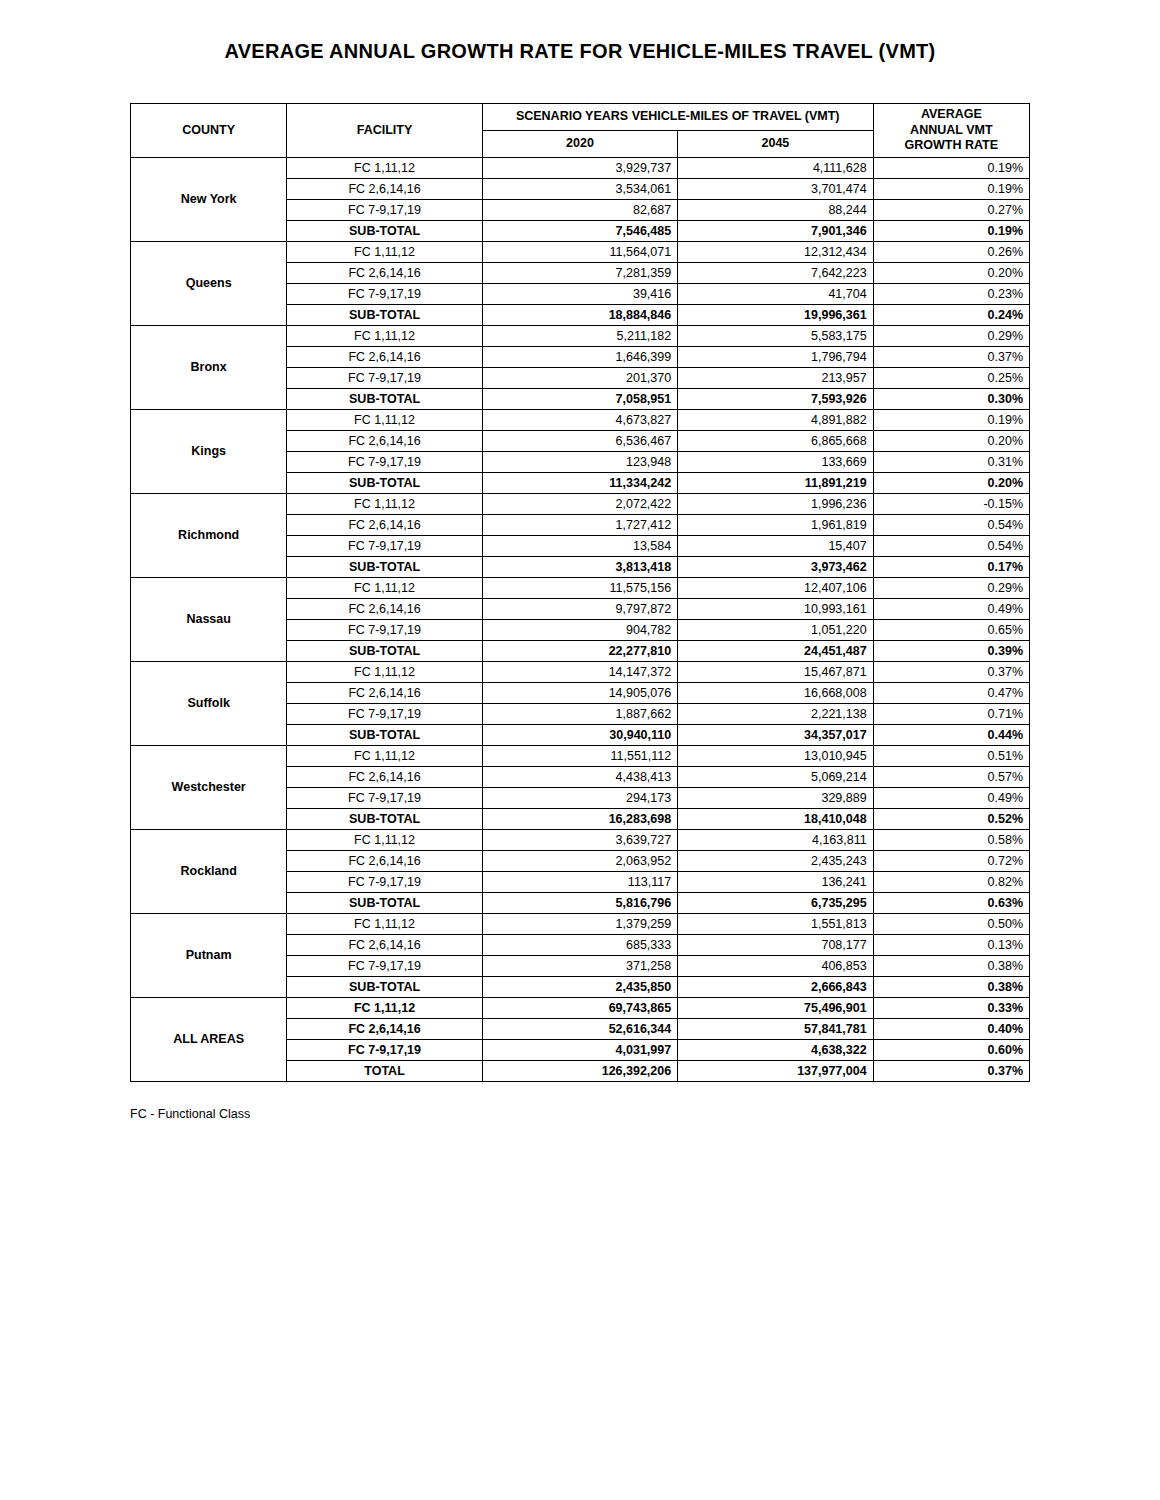AVERAGE ANNUAL GROWTH RATE FOR VEHICLE-MILES TRAVEL (VMT)
| COUNTY | FACILITY | SCENARIO YEARS VEHICLE-MILES OF TRAVEL (VMT) | AVERAGE ANNUAL VMT GROWTH RATE |
| --- | --- | --- | --- |
| 2020 | 2045 |
| New York | FC 1,11,12 | 3,929,737 | 4,111,628 | 0.19% |
| FC 2,6,14,16 | 3,534,061 | 3,701,474 | 0.19% |
| FC 7-9,17,19 | 82,687 | 88,244 | 0.27% |
| SUB-TOTAL | 7,546,485 | 7,901,346 | 0.19% |
| Queens | FC 1,11,12 | 11,564,071 | 12,312,434 | 0.26% |
| FC 2,6,14,16 | 7,281,359 | 7,642,223 | 0.20% |
| FC 7-9,17,19 | 39,416 | 41,704 | 0.23% |
| SUB-TOTAL | 18,884,846 | 19,996,361 | 0.24% |
| Bronx | FC 1,11,12 | 5,211,182 | 5,583,175 | 0.29% |
| FC 2,6,14,16 | 1,646,399 | 1,796,794 | 0.37% |
| FC 7-9,17,19 | 201,370 | 213,957 | 0.25% |
| SUB-TOTAL | 7,058,951 | 7,593,926 | 0.30% |
| Kings | FC 1,11,12 | 4,673,827 | 4,891,882 | 0.19% |
| FC 2,6,14,16 | 6,536,467 | 6,865,668 | 0.20% |
| FC 7-9,17,19 | 123,948 | 133,669 | 0.31% |
| SUB-TOTAL | 11,334,242 | 11,891,219 | 0.20% |
| Richmond | FC 1,11,12 | 2,072,422 | 1,996,236 | -0.15% |
| FC 2,6,14,16 | 1,727,412 | 1,961,819 | 0.54% |
| FC 7-9,17,19 | 13,584 | 15,407 | 0.54% |
| SUB-TOTAL | 3,813,418 | 3,973,462 | 0.17% |
| Nassau | FC 1,11,12 | 11,575,156 | 12,407,106 | 0.29% |
| FC 2,6,14,16 | 9,797,872 | 10,993,161 | 0.49% |
| FC 7-9,17,19 | 904,782 | 1,051,220 | 0.65% |
| SUB-TOTAL | 22,277,810 | 24,451,487 | 0.39% |
| Suffolk | FC 1,11,12 | 14,147,372 | 15,467,871 | 0.37% |
| FC 2,6,14,16 | 14,905,076 | 16,668,008 | 0.47% |
| FC 7-9,17,19 | 1,887,662 | 2,221,138 | 0.71% |
| SUB-TOTAL | 30,940,110 | 34,357,017 | 0.44% |
| Westchester | FC 1,11,12 | 11,551,112 | 13,010,945 | 0.51% |
| FC 2,6,14,16 | 4,438,413 | 5,069,214 | 0.57% |
| FC 7-9,17,19 | 294,173 | 329,889 | 0.49% |
| SUB-TOTAL | 16,283,698 | 18,410,048 | 0.52% |
| Rockland | FC 1,11,12 | 3,639,727 | 4,163,811 | 0.58% |
| FC 2,6,14,16 | 2,063,952 | 2,435,243 | 0.72% |
| FC 7-9,17,19 | 113,117 | 136,241 | 0.82% |
| SUB-TOTAL | 5,816,796 | 6,735,295 | 0.63% |
| Putnam | FC 1,11,12 | 1,379,259 | 1,551,813 | 0.50% |
| FC 2,6,14,16 | 685,333 | 708,177 | 0.13% |
| FC 7-9,17,19 | 371,258 | 406,853 | 0.38% |
| SUB-TOTAL | 2,435,850 | 2,666,843 | 0.38% |
| ALL AREAS | FC 1,11,12 | 69,743,865 | 75,496,901 | 0.33% |
| FC 2,6,14,16 | 52,616,344 | 57,841,781 | 0.40% |
| FC 7-9,17,19 | 4,031,997 | 4,638,322 | 0.60% |
| TOTAL | 126,392,206 | 137,977,004 | 0.37% |
FC - Functional Class